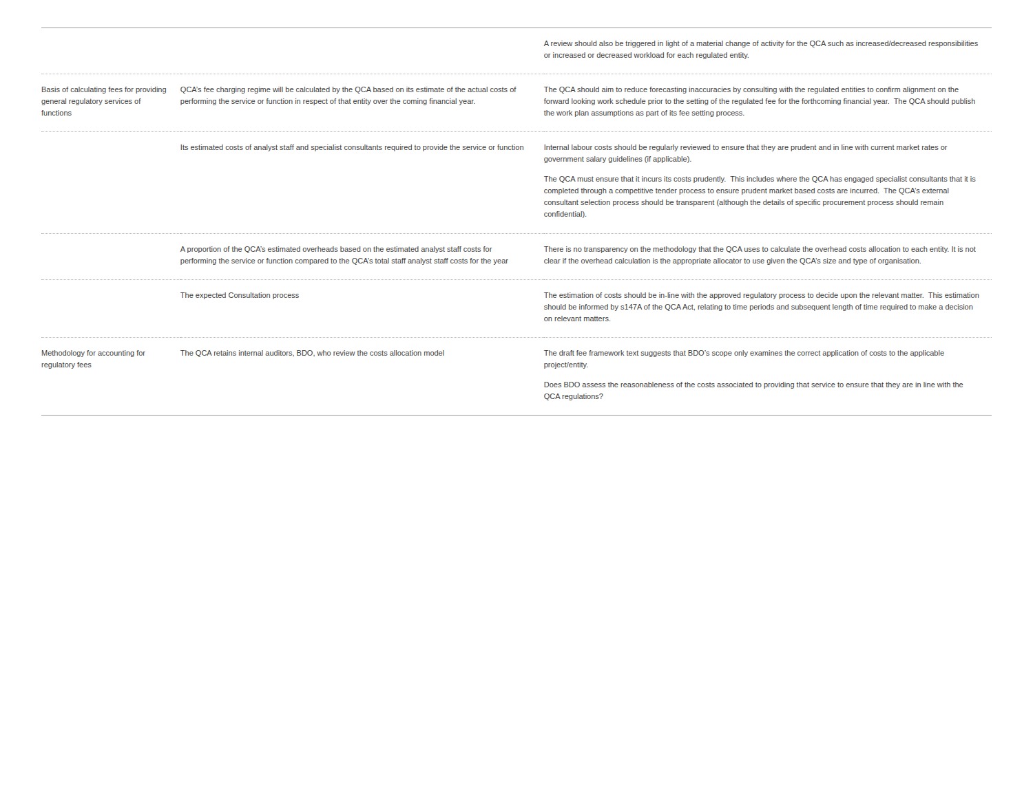| | | A review should also be triggered in light of a material change of activity for the QCA such as increased/decreased responsibilities or increased or decreased workload for each regulated entity. |
| Basis of calculating fees for providing general regulatory services of functions | QCA’s fee charging regime will be calculated by the QCA based on its estimate of the actual costs of performing the service or function in respect of that entity over the coming financial year. | The QCA should aim to reduce forecasting inaccuracies by consulting with the regulated entities to confirm alignment on the forward looking work schedule prior to the setting of the regulated fee for the forthcoming financial year. The QCA should publish the work plan assumptions as part of its fee setting process. |
| | Its estimated costs of analyst staff and specialist consultants required to provide the service or function | Internal labour costs should be regularly reviewed to ensure that they are prudent and in line with current market rates or government salary guidelines (if applicable). The QCA must ensure that it incurs its costs prudently. This includes where the QCA has engaged specialist consultants that it is completed through a competitive tender process to ensure prudent market based costs are incurred. The QCA’s external consultant selection process should be transparent (although the details of specific procurement process should remain confidential). |
| | A proportion of the QCA’s estimated overheads based on the estimated analyst staff costs for performing the service or function compared to the QCA’s total staff analyst staff costs for the year | There is no transparency on the methodology that the QCA uses to calculate the overhead costs allocation to each entity. It is not clear if the overhead calculation is the appropriate allocator to use given the QCA’s size and type of organisation. |
| | The expected Consultation process | The estimation of costs should be in-line with the approved regulatory process to decide upon the relevant matter. This estimation should be informed by s147A of the QCA Act, relating to time periods and subsequent length of time required to make a decision on relevant matters. |
| Methodology for accounting for regulatory fees | The QCA retains internal auditors, BDO, who review the costs allocation model | The draft fee framework text suggests that BDO’s scope only examines the correct application of costs to the applicable project/entity. Does BDO assess the reasonableness of the costs associated to providing that service to ensure that they are in line with the QCA regulations? |